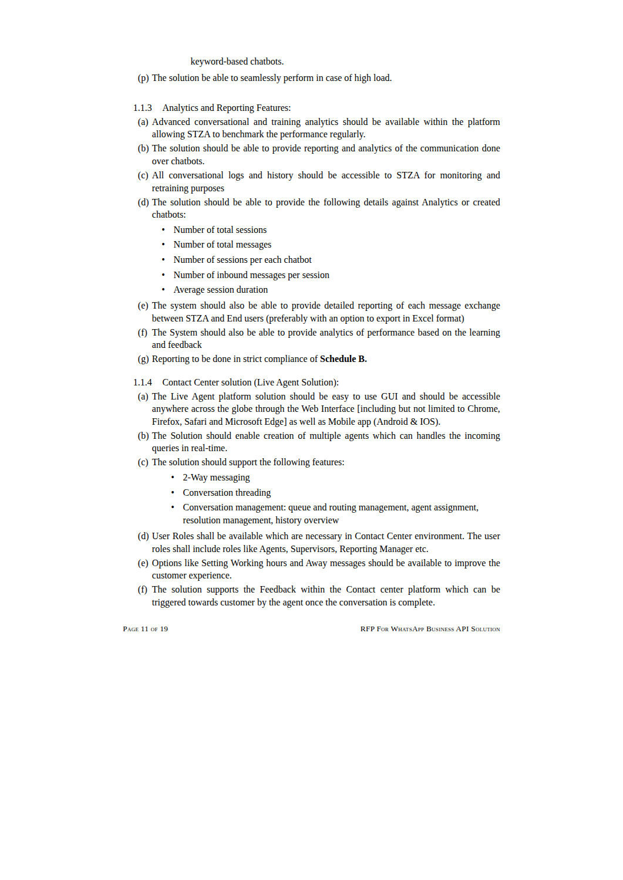keyword-based chatbots.
(p) The solution be able to seamlessly perform in case of high load.
1.1.3 Analytics and Reporting Features:
(a) Advanced conversational and training analytics should be available within the platform allowing STZA to benchmark the performance regularly.
(b) The solution should be able to provide reporting and analytics of the communication done over chatbots.
(c) All conversational logs and history should be accessible to STZA for monitoring and retraining purposes
(d) The solution should be able to provide the following details against Analytics or created chatbots:
•Number of total sessions
•Number of total messages
•Number of sessions per each chatbot
•Number of inbound messages per session
•Average session duration
(e) The system should also be able to provide detailed reporting of each message exchange between STZA and End users (preferably with an option to export in Excel format)
(f) The System should also be able to provide analytics of performance based on the learning and feedback
(g) Reporting to be done in strict compliance of Schedule B.
1.1.4 Contact Center solution (Live Agent Solution):
(a) The Live Agent platform solution should be easy to use GUI and should be accessible anywhere across the globe through the Web Interface [including but not limited to Chrome, Firefox, Safari and Microsoft Edge] as well as Mobile app (Android & IOS).
(b) The Solution should enable creation of multiple agents which can handles the incoming queries in real-time.
(c) The solution should support the following features:
•2-Way messaging
•Conversation threading
•Conversation management: queue and routing management, agent assignment, resolution management, history overview
(d) User Roles shall be available which are necessary in Contact Center environment. The user roles shall include roles like Agents, Supervisors, Reporting Manager etc.
(e) Options like Setting Working hours and Away messages should be available to improve the customer experience.
(f) The solution supports the Feedback within the Contact center platform which can be triggered towards customer by the agent once the conversation is complete.
Page 11 of 19
RFP For WhatsApp Business API Solution